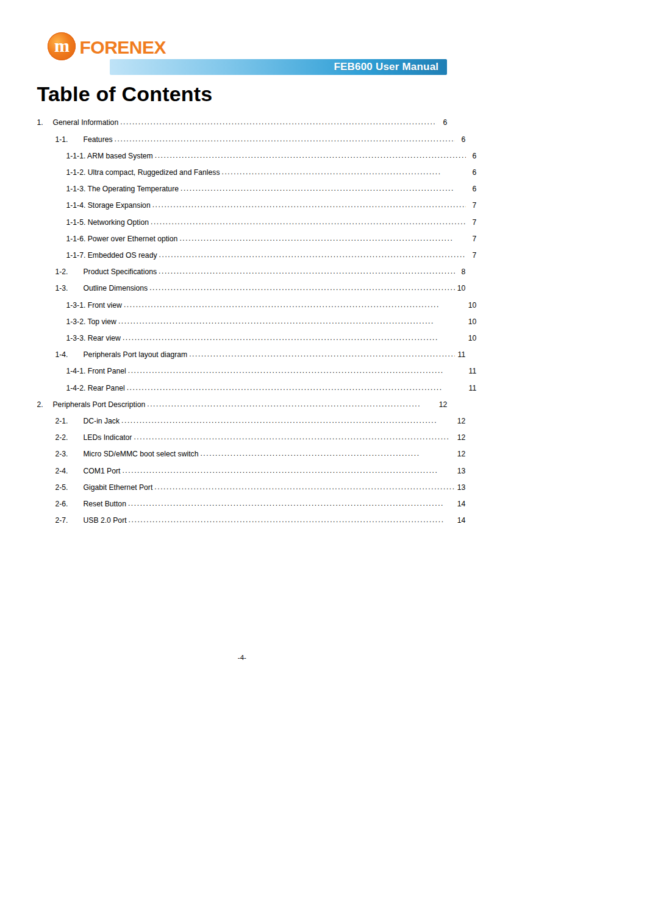FORENEX
FEB600 User Manual
Table of Contents
1. General Information ........................................................................................................... 6
1-1. Features ......................................................................................................................... 6
1-1-1. ARM based System ......................................................................................................... 6
1-1-2. Ultra compact, Ruggedized and Fanless ......................................................................... 6
1-1-3. The Operating Temperature ........................................................................................... 6
1-1-4. Storage Expansion ......................................................................................................... 7
1-1-5. Networking Option ......................................................................................................... 7
1-1-6. Power over Ethernet option ........................................................................................... 7
1-1-7. Embedded OS ready ......................................................................................................... 7
1-2. Product Specifications ......................................................................................................... 8
1-3. Outline Dimensions ......................................................................................................... 10
1-3-1. Front view ......................................................................................................... 10
1-3-2. Top view ......................................................................................................... 10
1-3-3. Rear view ......................................................................................................... 10
1-4. Peripherals Port layout diagram ......................................................................................... 11
1-4-1. Front Panel ......................................................................................................... 11
1-4-2. Rear Panel ......................................................................................................... 11
2. Peripherals Port Description ........................................................................................... 12
2-1. DC-in Jack ......................................................................................................... 12
2-2. LEDs Indicator ......................................................................................................... 12
2-3. Micro SD/eMMC boot select switch ......................................................................... 12
2-4. COM1 Port ......................................................................................................... 13
2-5. Gigabit Ethernet Port ......................................................................................................... 13
2-6. Reset Button ......................................................................................................... 14
2-7. USB 2.0 Port ......................................................................................................... 14
-4-